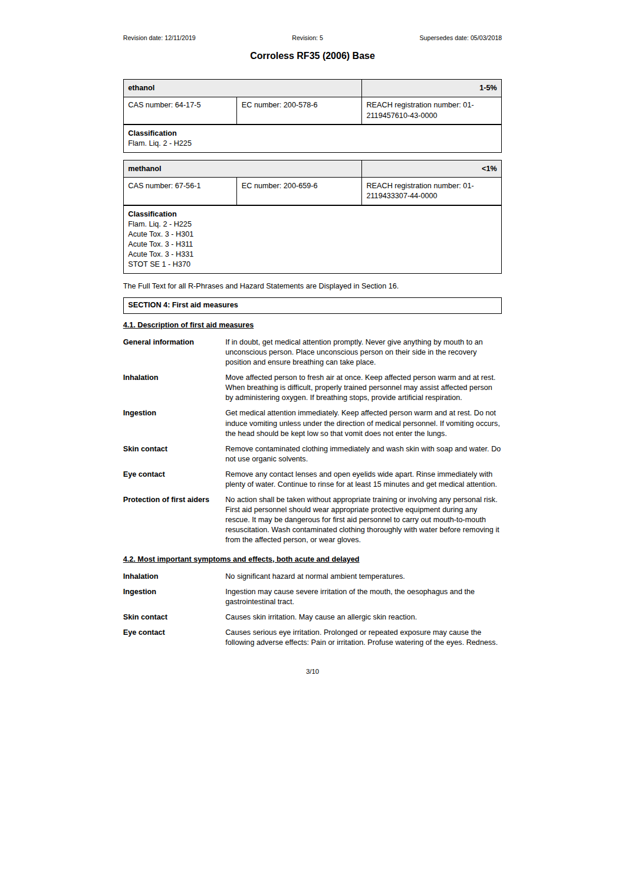Revision date: 12/11/2019 Revision: 5 Supersedes date: 05/03/2018
Corroless RF35 (2006) Base
| ethanol | 1-5% |
| CAS number: 64-17-5 | EC number: 200-578-6 | REACH registration number: 01-2119457610-43-0000 |
| Classification Flam. Liq. 2 - H225 |
| methanol | <1% |
| CAS number: 67-56-1 | EC number: 200-659-6 | REACH registration number: 01-2119433307-44-0000 |
| Classification Flam. Liq. 2 - H225 Acute Tox. 3 - H301 Acute Tox. 3 - H311 Acute Tox. 3 - H331 STOT SE 1 - H370 |
The Full Text for all R-Phrases and Hazard Statements are Displayed in Section 16.
SECTION 4: First aid measures
4.1. Description of first aid measures
| General information | If in doubt, get medical attention promptly. Never give anything by mouth to an unconscious person. Place unconscious person on their side in the recovery position and ensure breathing can take place. |
| Inhalation | Move affected person to fresh air at once. Keep affected person warm and at rest. When breathing is difficult, properly trained personnel may assist affected person by administering oxygen. If breathing stops, provide artificial respiration. |
| Ingestion | Get medical attention immediately. Keep affected person warm and at rest. Do not induce vomiting unless under the direction of medical personnel. If vomiting occurs, the head should be kept low so that vomit does not enter the lungs. |
| Skin contact | Remove contaminated clothing immediately and wash skin with soap and water. Do not use organic solvents. |
| Eye contact | Remove any contact lenses and open eyelids wide apart. Rinse immediately with plenty of water. Continue to rinse for at least 15 minutes and get medical attention. |
| Protection of first aiders | No action shall be taken without appropriate training or involving any personal risk. First aid personnel should wear appropriate protective equipment during any rescue. It may be dangerous for first aid personnel to carry out mouth-to-mouth resuscitation. Wash contaminated clothing thoroughly with water before removing it from the affected person, or wear gloves. |
4.2. Most important symptoms and effects, both acute and delayed
| Inhalation | No significant hazard at normal ambient temperatures. |
| Ingestion | Ingestion may cause severe irritation of the mouth, the oesophagus and the gastrointestinal tract. |
| Skin contact | Causes skin irritation. May cause an allergic skin reaction. |
| Eye contact | Causes serious eye irritation. Prolonged or repeated exposure may cause the following adverse effects: Pain or irritation. Profuse watering of the eyes. Redness. |
3/10